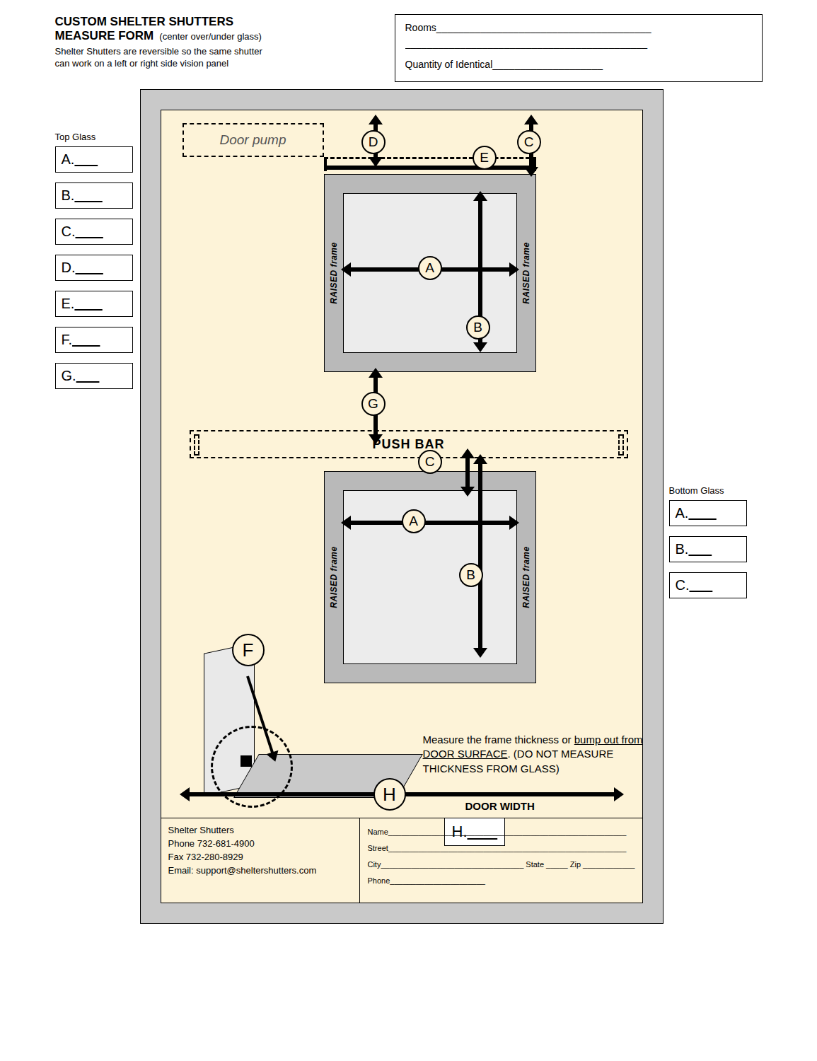CUSTOM SHELTER SHUTTERS
MEASURE FORM (center over/under glass)
Shelter Shutters are reversible so the same shutter
can work on a left or right side vision panel
Rooms_______________________________________
____________________________________________
Quantity of Identical____________________
Top Glass
A.
B.
C.
D.
E.
F.
G.
Door pump
D
C
E
RAISED frame
RAISED frame
A
B
G
PUSH BAR
C
RAISED frame
RAISED frame
A
B
F
Measure the frame thickness or bump out from DOOR SURFACE. (DO NOT MEASURE THICKNESS FROM GLASS)
DOOR WIDTH
H.
H
Shelter Shutters
Phone 732-681-4900
Fax 732-280-8929
Email: support@sheltershutters.com
Name_______________________________________________________
Street_______________________________________________________
City_________________________________ State _____ Zip ____________
Phone______________________
Bottom Glass
A.
B.
C.